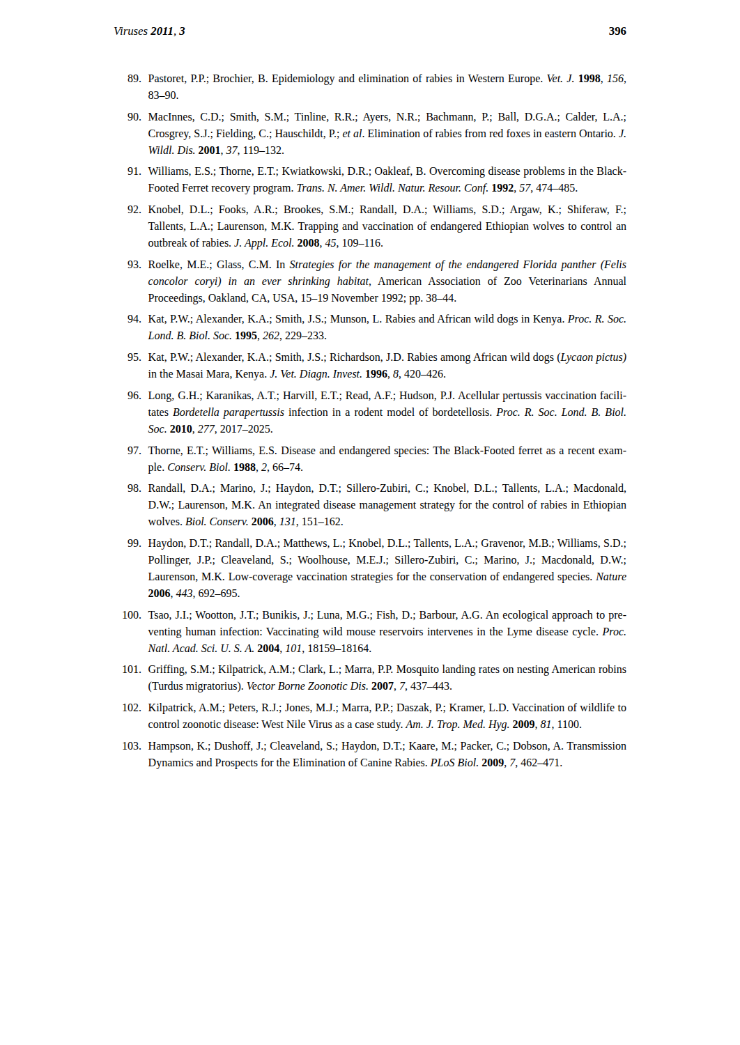Viruses 2011, 3
396
Pastoret, P.P.; Brochier, B. Epidemiology and elimination of rabies in Western Europe. Vet. J. 1998, 156, 83–90.
MacInnes, C.D.; Smith, S.M.; Tinline, R.R.; Ayers, N.R.; Bachmann, P.; Ball, D.G.A.; Calder, L.A.; Crosgrey, S.J.; Fielding, C.; Hauschildt, P.; et al. Elimination of rabies from red foxes in eastern Ontario. J. Wildl. Dis. 2001, 37, 119–132.
Williams, E.S.; Thorne, E.T.; Kwiatkowski, D.R.; Oakleaf, B. Overcoming disease problems in the Black-Footed Ferret recovery program. Trans. N. Amer. Wildl. Natur. Resour. Conf. 1992, 57, 474–485.
Knobel, D.L.; Fooks, A.R.; Brookes, S.M.; Randall, D.A.; Williams, S.D.; Argaw, K.; Shiferaw, F.; Tallents, L.A.; Laurenson, M.K. Trapping and vaccination of endangered Ethiopian wolves to control an outbreak of rabies. J. Appl. Ecol. 2008, 45, 109–116.
Roelke, M.E.; Glass, C.M. In Strategies for the management of the endangered Florida panther (Felis concolor coryi) in an ever shrinking habitat, American Association of Zoo Veterinarians Annual Proceedings, Oakland, CA, USA, 15–19 November 1992; pp. 38–44.
Kat, P.W.; Alexander, K.A.; Smith, J.S.; Munson, L. Rabies and African wild dogs in Kenya. Proc. R. Soc. Lond. B. Biol. Soc. 1995, 262, 229–233.
Kat, P.W.; Alexander, K.A.; Smith, J.S.; Richardson, J.D. Rabies among African wild dogs (Lycaon pictus) in the Masai Mara, Kenya. J. Vet. Diagn. Invest. 1996, 8, 420–426.
Long, G.H.; Karanikas, A.T.; Harvill, E.T.; Read, A.F.; Hudson, P.J. Acellular pertussis vaccination facilitates Bordetella parapertussis infection in a rodent model of bordetellosis. Proc. R. Soc. Lond. B. Biol. Soc. 2010, 277, 2017–2025.
Thorne, E.T.; Williams, E.S. Disease and endangered species: The Black-Footed ferret as a recent example. Conserv. Biol. 1988, 2, 66–74.
Randall, D.A.; Marino, J.; Haydon, D.T.; Sillero-Zubiri, C.; Knobel, D.L.; Tallents, L.A.; Macdonald, D.W.; Laurenson, M.K. An integrated disease management strategy for the control of rabies in Ethiopian wolves. Biol. Conserv. 2006, 131, 151–162.
Haydon, D.T.; Randall, D.A.; Matthews, L.; Knobel, D.L.; Tallents, L.A.; Gravenor, M.B.; Williams, S.D.; Pollinger, J.P.; Cleaveland, S.; Woolhouse, M.E.J.; Sillero-Zubiri, C.; Marino, J.; Macdonald, D.W.; Laurenson, M.K. Low-coverage vaccination strategies for the conservation of endangered species. Nature 2006, 443, 692–695.
Tsao, J.I.; Wootton, J.T.; Bunikis, J.; Luna, M.G.; Fish, D.; Barbour, A.G. An ecological approach to preventing human infection: Vaccinating wild mouse reservoirs intervenes in the Lyme disease cycle. Proc. Natl. Acad. Sci. U. S. A. 2004, 101, 18159–18164.
Griffing, S.M.; Kilpatrick, A.M.; Clark, L.; Marra, P.P. Mosquito landing rates on nesting American robins (Turdus migratorius). Vector Borne Zoonotic Dis. 2007, 7, 437–443.
Kilpatrick, A.M.; Peters, R.J.; Jones, M.J.; Marra, P.P.; Daszak, P.; Kramer, L.D. Vaccination of wildlife to control zoonotic disease: West Nile Virus as a case study. Am. J. Trop. Med. Hyg. 2009, 81, 1100.
Hampson, K.; Dushoff, J.; Cleaveland, S.; Haydon, D.T.; Kaare, M.; Packer, C.; Dobson, A. Transmission Dynamics and Prospects for the Elimination of Canine Rabies. PLoS Biol. 2009, 7, 462–471.